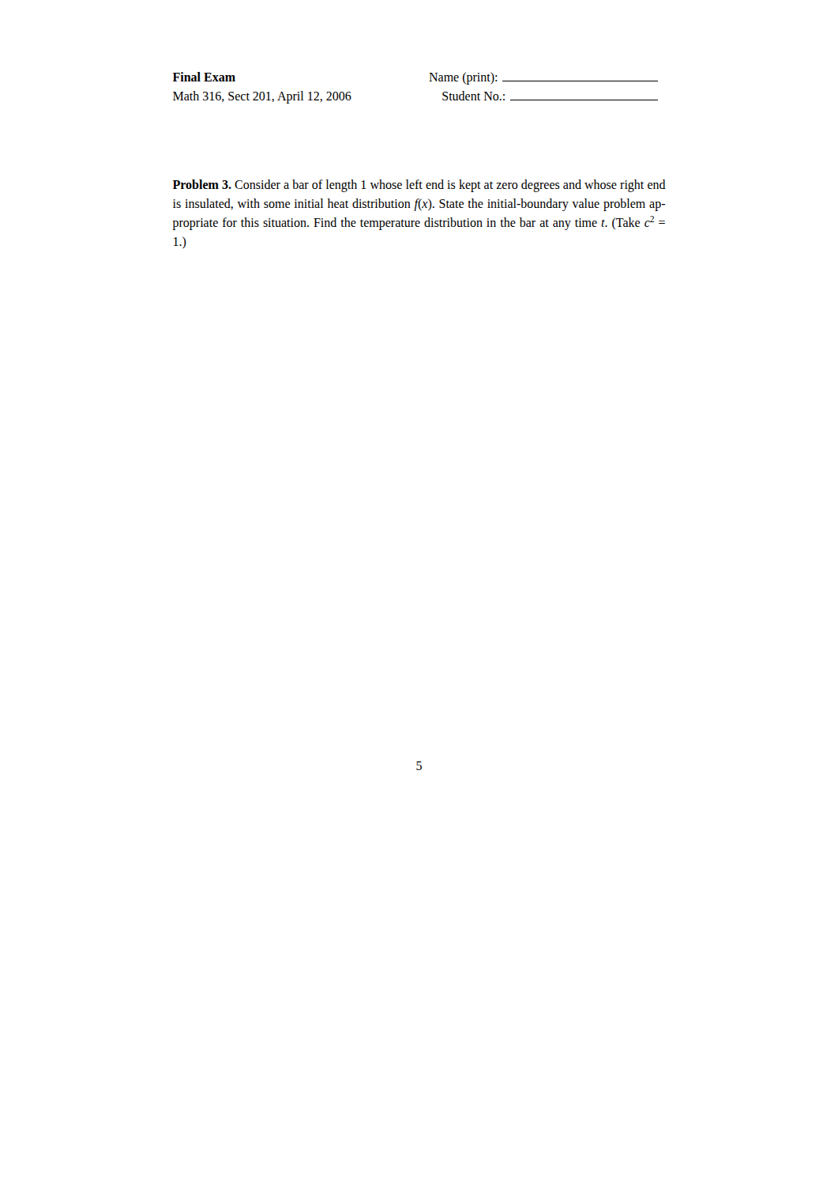Final Exam
Math 316, Sect 201, April 12, 2006
Name (print):
Student No.:
Problem 3. Consider a bar of length 1 whose left end is kept at zero degrees and whose right end is insulated, with some initial heat distribution f(x). State the initial-boundary value problem appropriate for this situation. Find the temperature distribution in the bar at any time t. (Take c2 = 1.)
5